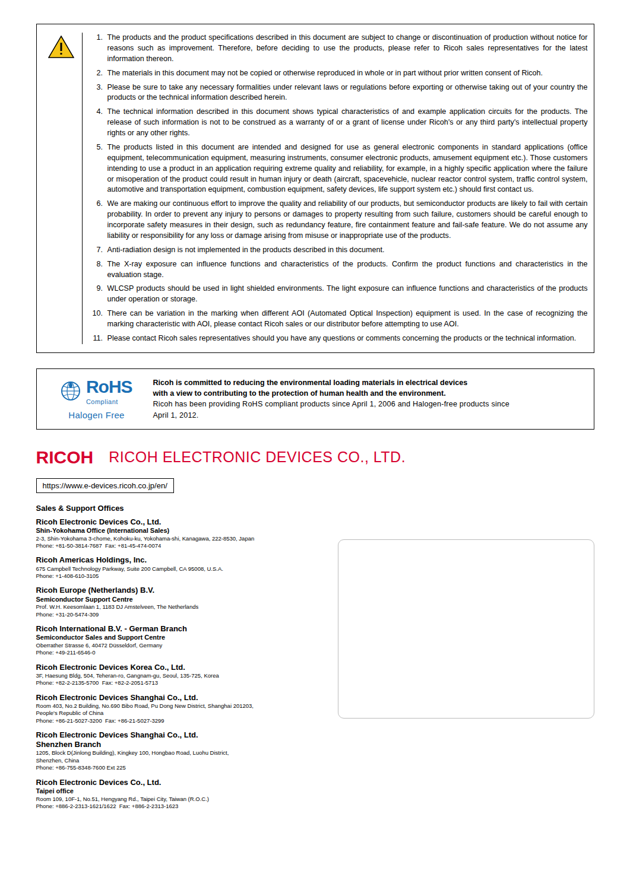The products and the product specifications described in this document are subject to change or discontinuation of production without notice for reasons such as improvement. Therefore, before deciding to use the products, please refer to Ricoh sales representatives for the latest information thereon.
The materials in this document may not be copied or otherwise reproduced in whole or in part without prior written consent of Ricoh.
Please be sure to take any necessary formalities under relevant laws or regulations before exporting or otherwise taking out of your country the products or the technical information described herein.
The technical information described in this document shows typical characteristics of and example application circuits for the products. The release of such information is not to be construed as a warranty of or a grant of license under Ricoh's or any third party's intellectual property rights or any other rights.
The products listed in this document are intended and designed for use as general electronic components in standard applications (office equipment, telecommunication equipment, measuring instruments, consumer electronic products, amusement equipment etc.). Those customers intending to use a product in an application requiring extreme quality and reliability, for example, in a highly specific application where the failure or misoperation of the product could result in human injury or death (aircraft, spacevehicle, nuclear reactor control system, traffic control system, automotive and transportation equipment, combustion equipment, safety devices, life support system etc.) should first contact us.
We are making our continuous effort to improve the quality and reliability of our products, but semiconductor products are likely to fail with certain probability. In order to prevent any injury to persons or damages to property resulting from such failure, customers should be careful enough to incorporate safety measures in their design, such as redundancy feature, fire containment feature and fail-safe feature. We do not assume any liability or responsibility for any loss or damage arising from misuse or inappropriate use of the products.
Anti-radiation design is not implemented in the products described in this document.
The X-ray exposure can influence functions and characteristics of the products. Confirm the product functions and characteristics in the evaluation stage.
WLCSP products should be used in light shielded environments. The light exposure can influence functions and characteristics of the products under operation or storage.
There can be variation in the marking when different AOI (Automated Optical Inspection) equipment is used. In the case of recognizing the marking characteristic with AOI, please contact Ricoh sales or our distributor before attempting to use AOI.
Please contact Ricoh sales representatives should you have any questions or comments concerning the products or the technical information.
RoHS
Compliant
Halogen Free
Ricoh is committed to reducing the environmental loading materials in electrical devices
with a view to contributing to the protection of human health and the environment.
Ricoh has been providing RoHS compliant products since April 1, 2006 and Halogen-free products since
April 1, 2012.
RICOH
RICOH ELECTRONIC DEVICES CO., LTD.
https://www.e-devices.ricoh.co.jp/en/
Sales & Support Offices
Ricoh Electronic Devices Co., Ltd.
Shin-Yokohama Office (International Sales)
2-3, Shin-Yokohama 3-chome, Kohoku-ku, Yokohama-shi, Kanagawa, 222-8530, Japan
Phone: +81-50-3814-7687 Fax: +81-45-474-0074
Ricoh Americas Holdings, Inc.
675 Campbell Technology Parkway, Suite 200 Campbell, CA 95008, U.S.A.
Phone: +1-408-610-3105
Ricoh Europe (Netherlands) B.V.
Semiconductor Support Centre
Prof. W.H. Keesomlaan 1, 1183 DJ Amstelveen, The Netherlands
Phone: +31-20-5474-309
Ricoh International B.V. - German Branch
Semiconductor Sales and Support Centre
Oberrather Strasse 6, 40472 Düsseldorf, Germany
Phone: +49-211-6546-0
Ricoh Electronic Devices Korea Co., Ltd.
3F, Haesung Bldg, 504, Teheran-ro, Gangnam-gu, Seoul, 135-725, Korea
Phone: +82-2-2135-5700 Fax: +82-2-2051-5713
Ricoh Electronic Devices Shanghai Co., Ltd.
Room 403, No.2 Building, No.690 Bibo Road, Pu Dong New District, Shanghai 201203,
People's Republic of China
Phone: +86-21-5027-3200 Fax: +86-21-5027-3299
Ricoh Electronic Devices Shanghai Co., Ltd.
Shenzhen Branch
1205, Block D(Jinlong Building), Kingkey 100, Hongbao Road, Luohu District,
Shenzhen, China
Phone: +86-755-8348-7600 Ext 225
Ricoh Electronic Devices Co., Ltd.
Taipei office
Room 109, 10F-1, No.51, Hengyang Rd., Taipei City, Taiwan (R.O.C.)
Phone: +886-2-2313-1621/1622 Fax: +886-2-2313-1623